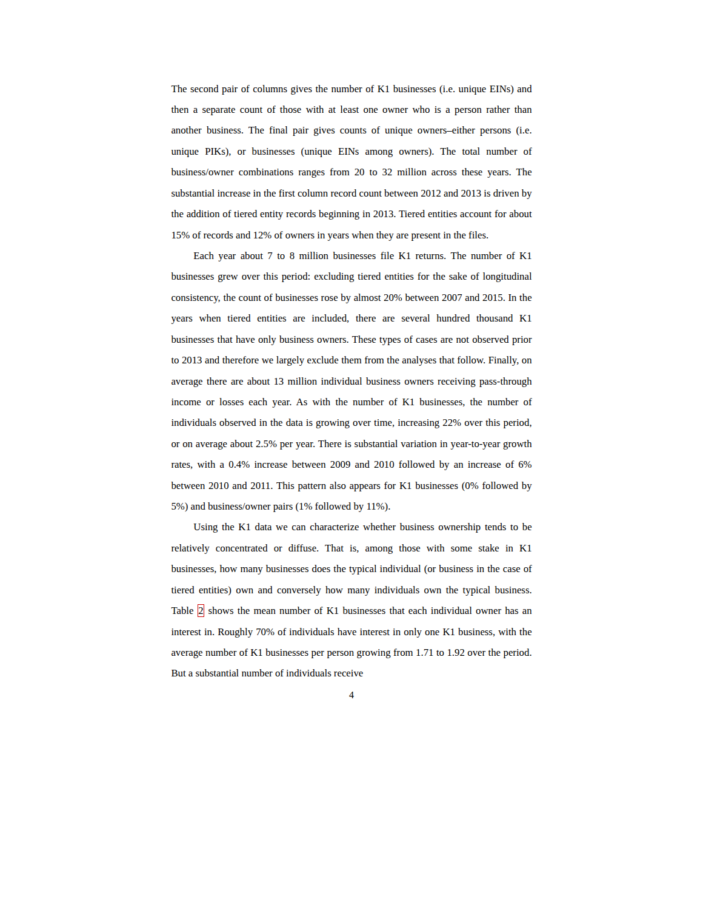The second pair of columns gives the number of K1 businesses (i.e. unique EINs) and then a separate count of those with at least one owner who is a person rather than another business. The final pair gives counts of unique owners–either persons (i.e. unique PIKs), or businesses (unique EINs among owners). The total number of business/owner combinations ranges from 20 to 32 million across these years. The substantial increase in the first column record count between 2012 and 2013 is driven by the addition of tiered entity records beginning in 2013. Tiered entities account for about 15% of records and 12% of owners in years when they are present in the files.
Each year about 7 to 8 million businesses file K1 returns. The number of K1 businesses grew over this period: excluding tiered entities for the sake of longitudinal consistency, the count of businesses rose by almost 20% between 2007 and 2015. In the years when tiered entities are included, there are several hundred thousand K1 businesses that have only business owners. These types of cases are not observed prior to 2013 and therefore we largely exclude them from the analyses that follow. Finally, on average there are about 13 million individual business owners receiving pass-through income or losses each year. As with the number of K1 businesses, the number of individuals observed in the data is growing over time, increasing 22% over this period, or on average about 2.5% per year. There is substantial variation in year-to-year growth rates, with a 0.4% increase between 2009 and 2010 followed by an increase of 6% between 2010 and 2011. This pattern also appears for K1 businesses (0% followed by 5%) and business/owner pairs (1% followed by 11%).
Using the K1 data we can characterize whether business ownership tends to be relatively concentrated or diffuse. That is, among those with some stake in K1 businesses, how many businesses does the typical individual (or business in the case of tiered entities) own and conversely how many individuals own the typical business. Table 2 shows the mean number of K1 businesses that each individual owner has an interest in. Roughly 70% of individuals have interest in only one K1 business, with the average number of K1 businesses per person growing from 1.71 to 1.92 over the period. But a substantial number of individuals receive
4